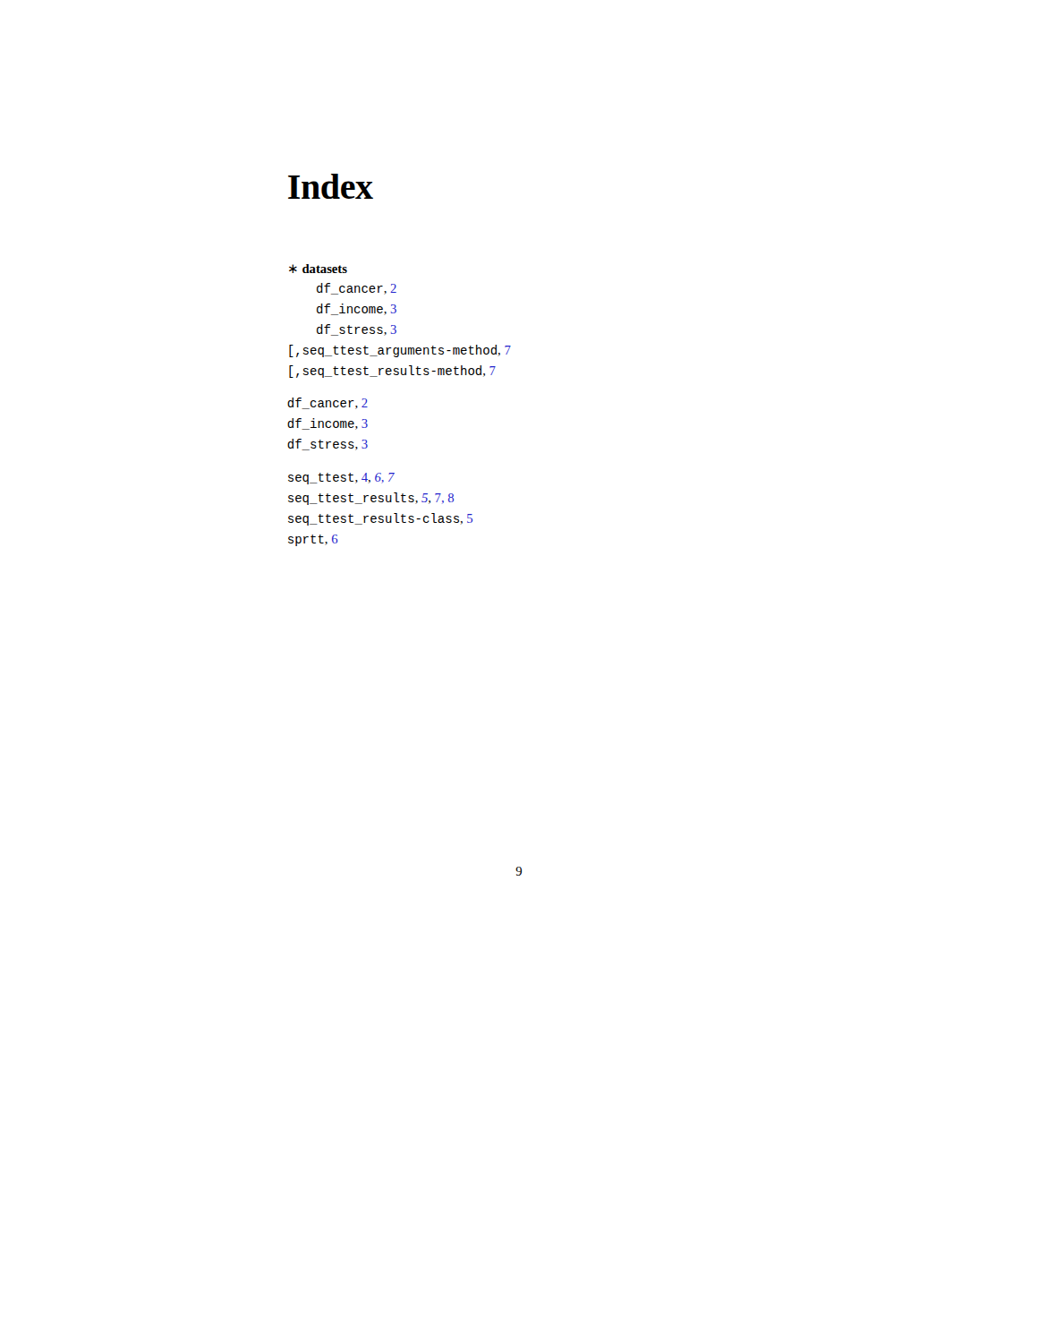Index
∗ datasets
df_cancer, 2
df_income, 3
df_stress, 3
[,seq_ttest_arguments-method, 7
[,seq_ttest_results-method, 7
df_cancer, 2
df_income, 3
df_stress, 3
seq_ttest, 4, 6, 7
seq_ttest_results, 5, 7, 8
seq_ttest_results-class, 5
sprtt, 6
9